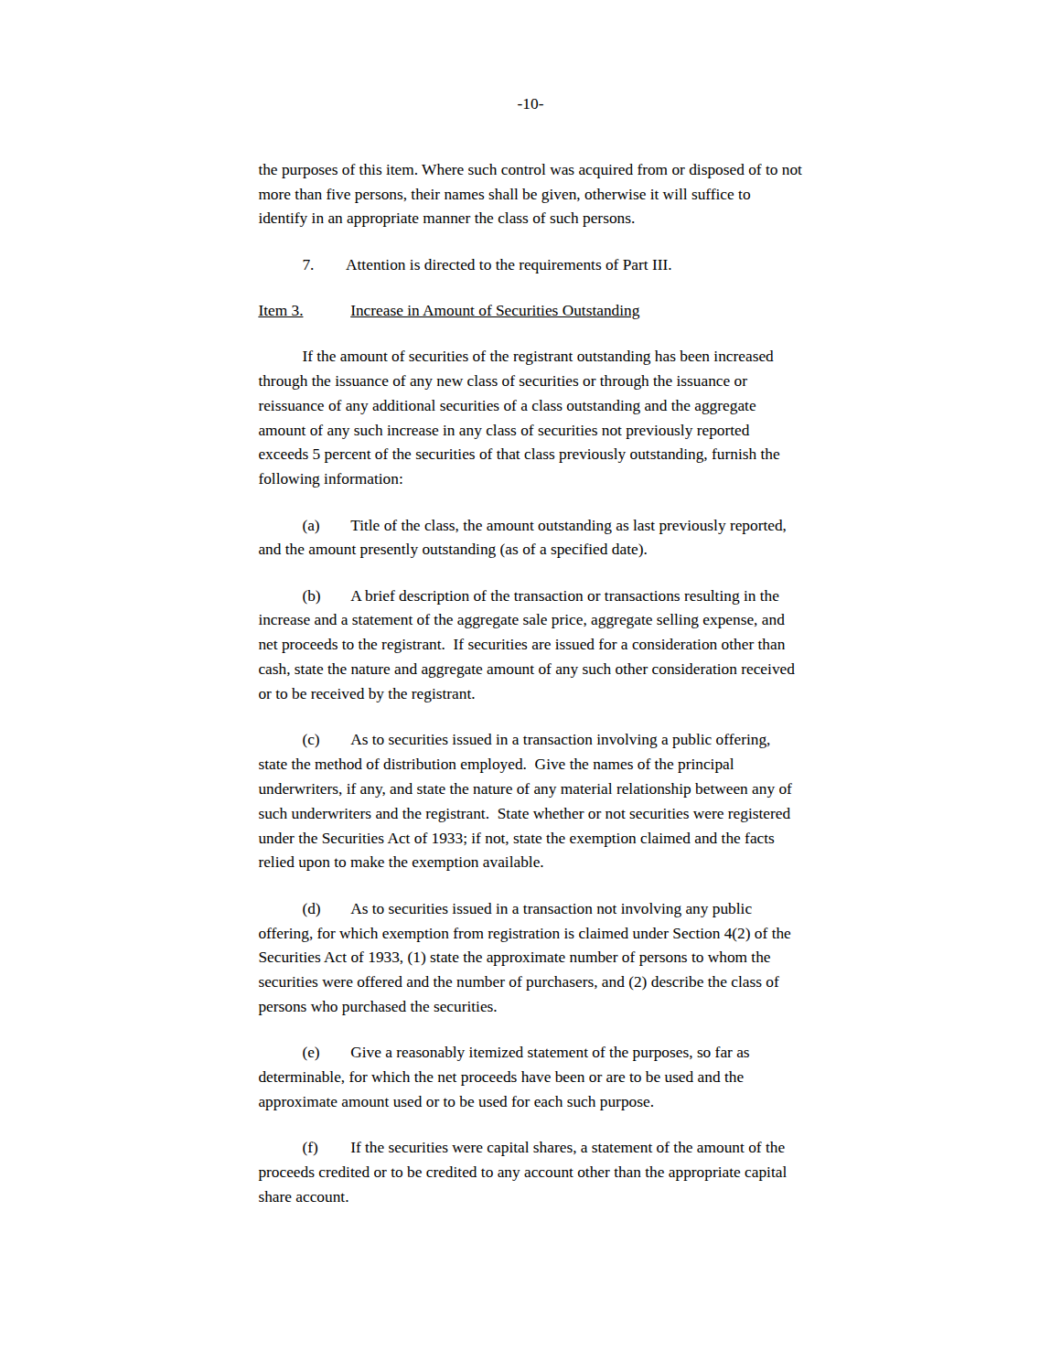-10-
the purposes of this item. Where such control was acquired from or disposed of to not more than five persons, their names shall be given, otherwise it will suffice to identify in an appropriate manner the class of such persons.
7. Attention is directed to the requirements of Part III.
Item 3. Increase in Amount of Securities Outstanding
If the amount of securities of the registrant outstanding has been increased through the issuance of any new class of securities or through the issuance or reissuance of any additional securities of a class outstanding and the aggregate amount of any such increase in any class of securities not previously reported exceeds 5 percent of the securities of that class previously outstanding, furnish the following information:
(a) Title of the class, the amount outstanding as last previously reported, and the amount presently outstanding (as of a specified date).
(b) A brief description of the transaction or transactions resulting in the increase and a statement of the aggregate sale price, aggregate selling expense, and net proceeds to the registrant. If securities are issued for a consideration other than cash, state the nature and aggregate amount of any such other consideration received or to be received by the registrant.
(c) As to securities issued in a transaction involving a public offering, state the method of distribution employed. Give the names of the principal underwriters, if any, and state the nature of any material relationship between any of such underwriters and the registrant. State whether or not securities were registered under the Securities Act of 1933; if not, state the exemption claimed and the facts relied upon to make the exemption available.
(d) As to securities issued in a transaction not involving any public offering, for which exemption from registration is claimed under Section 4(2) of the Securities Act of 1933, (1) state the approximate number of persons to whom the securities were offered and the number of purchasers, and (2) describe the class of persons who purchased the securities.
(e) Give a reasonably itemized statement of the purposes, so far as determinable, for which the net proceeds have been or are to be used and the approximate amount used or to be used for each such purpose.
(f) If the securities were capital shares, a statement of the amount of the proceeds credited or to be credited to any account other than the appropriate capital share account.